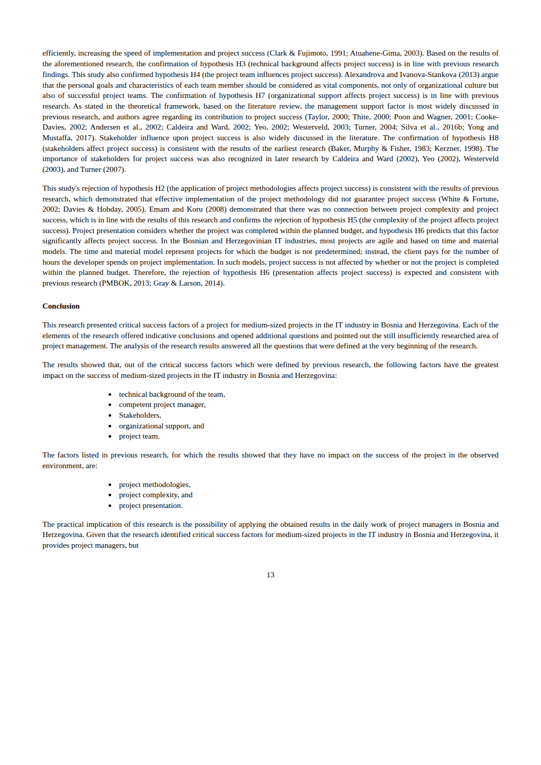efficiently, increasing the speed of implementation and project success (Clark & Fujimoto, 1991; Atuahene-Gima, 2003). Based on the results of the aforementioned research, the confirmation of hypothesis H3 (technical background affects project success) is in line with previous research findings. This study also confirmed hypothesis H4 (the project team influences project success). Alexandrova and Ivanova-Stankova (2013) argue that the personal goals and characteristics of each team member should be considered as vital components, not only of organizational culture but also of successful project teams. The confirmation of hypothesis H7 (organizational support affects project success) is in line with previous research. As stated in the theoretical framework, based on the literature review, the management support factor is most widely discussed in previous research, and authors agree regarding its contribution to project success (Taylor, 2000; Thite, 2000; Poon and Wagner, 2001; Cooke-Davies, 2002; Andersen et al., 2002; Caldeira and Ward, 2002; Yeo, 2002; Westerveld, 2003; Turner, 2004; Silva et al., 2016b; Yong and Mustaffa, 2017). Stakeholder influence upon project success is also widely discussed in the literature. The confirmation of hypothesis H8 (stakeholders affect project success) is consistent with the results of the earliest research (Baker, Murphy & Fisher, 1983; Kerzner, 1998). The importance of stakeholders for project success was also recognized in later research by Caldeira and Ward (2002), Yeo (2002), Westerveld (2003), and Turner (2007).
This study's rejection of hypothesis H2 (the application of project methodologies affects project success) is consistent with the results of previous research, which demonstrated that effective implementation of the project methodology did not guarantee project success (White & Fortune, 2002; Davies & Hobday, 2005). Emam and Koru (2008) demonstrated that there was no connection between project complexity and project success, which is in line with the results of this research and confirms the rejection of hypothesis H5 (the complexity of the project affects project success). Project presentation considers whether the project was completed within the planned budget, and hypothesis H6 predicts that this factor significantly affects project success. In the Bosnian and Herzegovinian IT industries, most projects are agile and based on time and material models. The time and material model represent projects for which the budget is not predetermined; instead, the client pays for the number of hours the developer spends on project implementation. In such models, project success is not affected by whether or not the project is completed within the planned budget. Therefore, the rejection of hypothesis H6 (presentation affects project success) is expected and consistent with previous research (PMBOK, 2013; Gray & Larson, 2014).
Conclusion
This research presented critical success factors of a project for medium-sized projects in the IT industry in Bosnia and Herzegovina. Each of the elements of the research offered indicative conclusions and opened additional questions and pointed out the still insufficiently researched area of project management. The analysis of the research results answered all the questions that were defined at the very beginning of the research.
The results showed that, out of the critical success factors which were defined by previous research, the following factors have the greatest impact on the success of medium-sized projects in the IT industry in Bosnia and Herzegovina:
technical background of the team,
competent project manager,
Stakeholders,
organizational support, and
project team.
The factors listed in previous research, for which the results showed that they have no impact on the success of the project in the observed environment, are:
project methodologies,
project complexity, and
project presentation.
The practical implication of this research is the possibility of applying the obtained results in the daily work of project managers in Bosnia and Herzegovina. Given that the research identified critical success factors for medium-sized projects in the IT industry in Bosnia and Herzegovina, it provides project managers, but
13